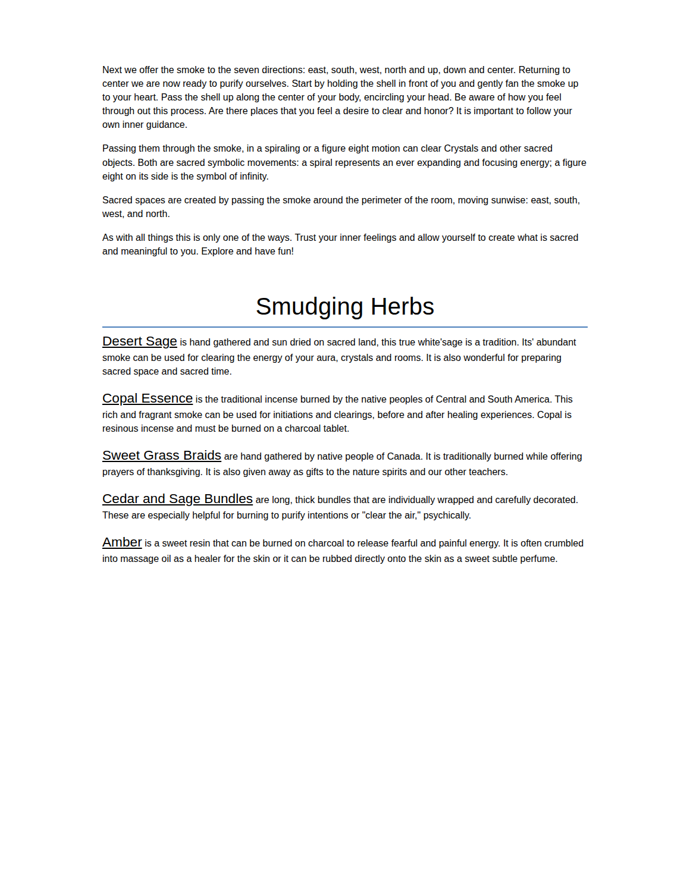Next we offer the smoke to the seven directions: east, south, west, north and up, down and center. Returning to center we are now ready to purify ourselves. Start by holding the shell in front of you and gently fan the smoke up to your heart. Pass the shell up along the center of your body, encircling your head. Be aware of how you feel through out this process. Are there places that you feel a desire to clear and honor? It is important to follow your own inner guidance.
Passing them through the smoke, in a spiraling or a figure eight motion can clear Crystals and other sacred objects. Both are sacred symbolic movements: a spiral represents an ever expanding and focusing energy; a figure eight on its side is the symbol of infinity.
Sacred spaces are created by passing the smoke around the perimeter of the room, moving sunwise: east, south, west, and north.
As with all things this is only one of the ways. Trust your inner feelings and allow yourself to create what is sacred and meaningful to you. Explore and have fun!
Smudging Herbs
Desert Sage is hand gathered and sun dried on sacred land, this true white'sage is a tradition. Its' abundant smoke can be used for clearing the energy of your aura, crystals and rooms. It is also wonderful for preparing sacred space and sacred time.
Copal Essence is the traditional incense burned by the native peoples of Central and South America. This rich and fragrant smoke can be used for initiations and clearings, before and after healing experiences. Copal is resinous incense and must be burned on a charcoal tablet.
Sweet Grass Braids are hand gathered by native people of Canada. It is traditionally burned while offering prayers of thanksgiving. It is also given away as gifts to the nature spirits and our other teachers.
Cedar and Sage Bundles are long, thick bundles that are individually wrapped and carefully decorated. These are especially helpful for burning to purify intentions or "clear the air," psychically.
Amber is a sweet resin that can be burned on charcoal to release fearful and painful energy. It is often crumbled into massage oil as a healer for the skin or it can be rubbed directly onto the skin as a sweet subtle perfume.